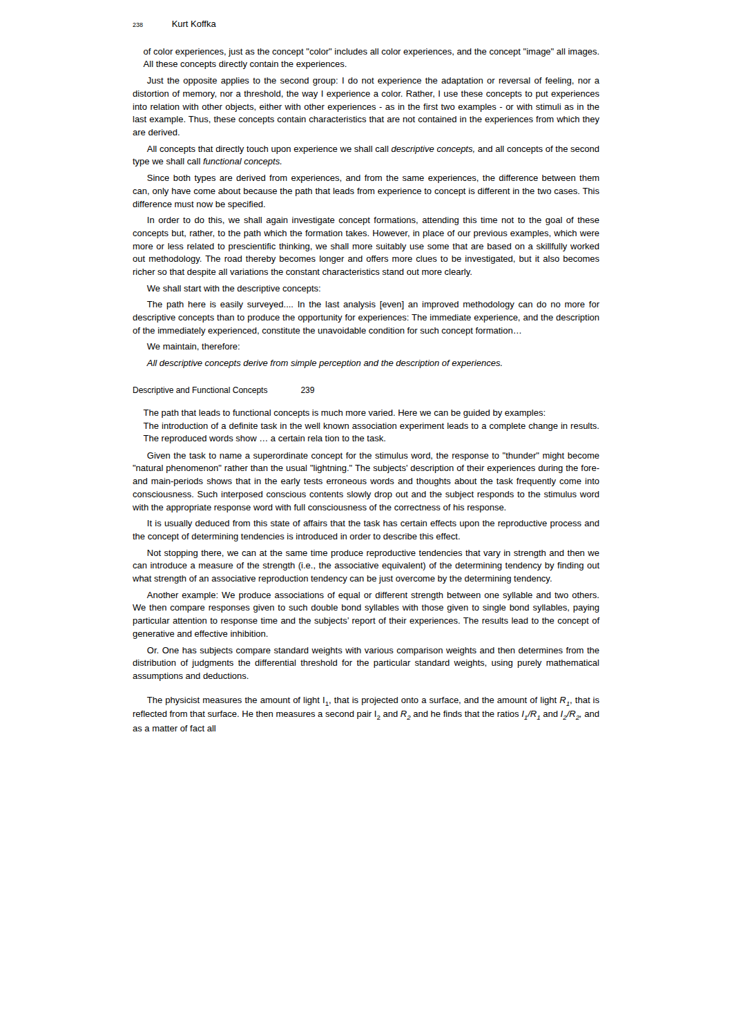238 Kurt Koffka
of color experiences, just as the concept "color" includes all color experiences, and the concept "image" all images. All these concepts directly contain the experiences.
Just the opposite applies to the second group: I do not experience the adaptation or reversal of feeling, nor a distortion of memory, nor a threshold, the way I experience a color. Rather, I use these concepts to put experiences into relation with other objects, either with other experiences - as in the first two examples - or with stimuli as in the last example. Thus, these concepts contain characteristics that are not contained in the experiences from which they are derived.
All concepts that directly touch upon experience we shall call descriptive concepts, and all concepts of the second type we shall call functional concepts.
Since both types are derived from experiences, and from the same experiences, the difference between them can, only have come about because the path that leads from experience to concept is different in the two cases. This difference must now be specified.
In order to do this, we shall again investigate concept formations, attending this time not to the goal of these concepts but, rather, to the path which the formation takes. However, in place of our previous examples, which were more or less related to prescientific thinking, we shall more suitably use some that are based on a skillfully worked out methodology. The road thereby becomes longer and offers more clues to be investigated, but it also becomes richer so that despite all variations the constant characteristics stand out more clearly.
We shall start with the descriptive concepts:
The path here is easily surveyed.... In the last analysis [even] an improved methodology can do no more for descriptive concepts than to produce the opportunity for experiences: The immediate experience, and the description of the immediately experienced, constitute the unavoidable condition for such concept formation…
We maintain, therefore:
All descriptive concepts derive from simple perception and the description of experiences.
Descriptive and Functional Concepts 239
The path that leads to functional concepts is much more varied. Here we can be guided by examples:
The introduction of a definite task in the well known association experiment leads to a complete change in results. The reproduced words show … a certain rela tion to the task.
Given the task to name a superordinate concept for the stimulus word, the response to "thunder" might become "natural phenomenon" rather than the usual "lightning." The subjects' description of their experiences during the fore-and main-periods shows that in the early tests erroneous words and thoughts about the task frequently come into consciousness. Such interposed conscious contents slowly drop out and the subject responds to the stimulus word with the appropriate response word with full consciousness of the correctness of his response.
It is usually deduced from this state of affairs that the task has certain effects upon the reproductive process and the concept of determining tendencies is introduced in order to describe this effect.
Not stopping there, we can at the same time produce reproductive tendencies that vary in strength and then we can introduce a measure of the strength (i.e., the associative equivalent) of the determining tendency by finding out what strength of an associative reproduction tendency can be just overcome by the determining tendency.
Another example: We produce associations of equal or different strength between one syllable and two others. We then compare responses given to such double bond syllables with those given to single bond syllables, paying particular attention to response time and the subjects’ report of their experiences. The results lead to the concept of generative and effective inhibition.
Or. One has subjects compare standard weights with various comparison weights and then determines from the distribution of judgments the differential threshold for the particular standard weights, using purely mathematical assumptions and deductions.
The physicist measures the amount of light I1, that is projected onto a surface, and the amount of light R1, that is reflected from that surface. He then measures a second pair I2 and R2 and he finds that the ratios I1/R1 and I2/R2, and as a matter of fact all